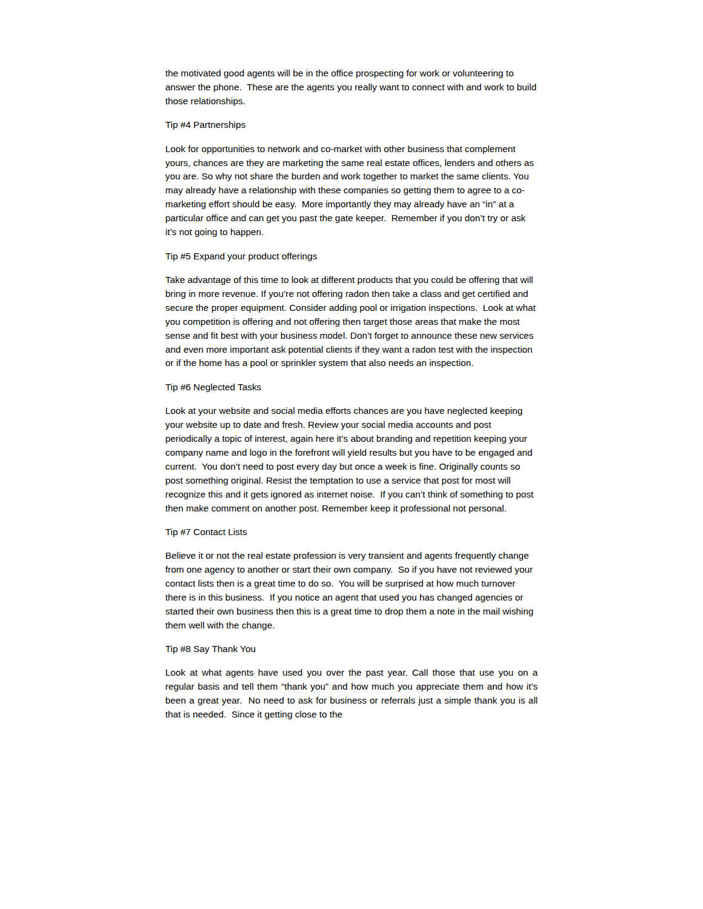the motivated good agents will be in the office prospecting for work or volunteering to answer the phone. These are the agents you really want to connect with and work to build those relationships.
Tip #4 Partnerships
Look for opportunities to network and co-market with other business that complement yours, chances are they are marketing the same real estate offices, lenders and others as you are. So why not share the burden and work together to market the same clients. You may already have a relationship with these companies so getting them to agree to a co-marketing effort should be easy. More importantly they may already have an “in” at a particular office and can get you past the gate keeper. Remember if you don’t try or ask it’s not going to happen.
Tip #5 Expand your product offerings
Take advantage of this time to look at different products that you could be offering that will bring in more revenue. If you’re not offering radon then take a class and get certified and secure the proper equipment. Consider adding pool or irrigation inspections. Look at what you competition is offering and not offering then target those areas that make the most sense and fit best with your business model. Don’t forget to announce these new services and even more important ask potential clients if they want a radon test with the inspection or if the home has a pool or sprinkler system that also needs an inspection.
Tip #6 Neglected Tasks
Look at your website and social media efforts chances are you have neglected keeping your website up to date and fresh. Review your social media accounts and post periodically a topic of interest, again here it’s about branding and repetition keeping your company name and logo in the forefront will yield results but you have to be engaged and current. You don’t need to post every day but once a week is fine. Originally counts so post something original. Resist the temptation to use a service that post for most will recognize this and it gets ignored as internet noise. If you can’t think of something to post then make comment on another post. Remember keep it professional not personal.
Tip #7 Contact Lists
Believe it or not the real estate profession is very transient and agents frequently change from one agency to another or start their own company. So if you have not reviewed your contact lists then is a great time to do so. You will be surprised at how much turnover there is in this business. If you notice an agent that used you has changed agencies or started their own business then this is a great time to drop them a note in the mail wishing them well with the change.
Tip #8 Say Thank You
Look at what agents have used you over the past year. Call those that use you on a regular basis and tell them “thank you” and how much you appreciate them and how it’s been a great year. No need to ask for business or referrals just a simple thank you is all that is needed. Since it getting close to the